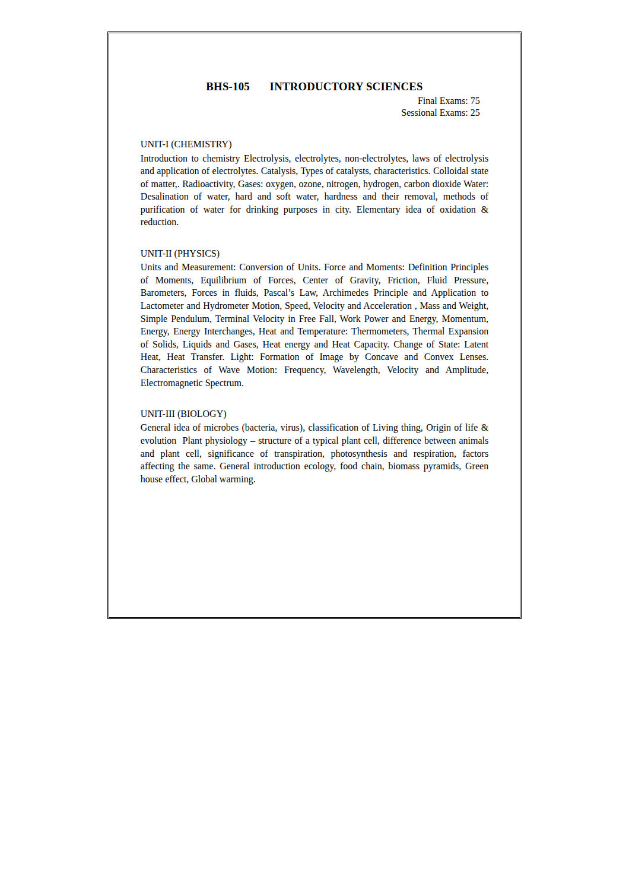BHS-105 INTRODUCTORY SCIENCES
Final Exams: 75
Sessional Exams: 25
UNIT-I (CHEMISTRY)
Introduction to chemistry Electrolysis, electrolytes, non-electrolytes, laws of electrolysis and application of electrolytes. Catalysis, Types of catalysts, characteristics. Colloidal state of matter,. Radioactivity, Gases: oxygen, ozone, nitrogen, hydrogen, carbon dioxide Water: Desalination of water, hard and soft water, hardness and their removal, methods of purification of water for drinking purposes in city. Elementary idea of oxidation & reduction.
UNIT-II (PHYSICS)
Units and Measurement: Conversion of Units. Force and Moments: Definition Principles of Moments, Equilibrium of Forces, Center of Gravity, Friction, Fluid Pressure, Barometers, Forces in fluids, Pascal’s Law, Archimedes Principle and Application to Lactometer and Hydrometer Motion, Speed, Velocity and Acceleration , Mass and Weight, Simple Pendulum, Terminal Velocity in Free Fall, Work Power and Energy, Momentum, Energy, Energy Interchanges, Heat and Temperature: Thermometers, Thermal Expansion of Solids, Liquids and Gases, Heat energy and Heat Capacity. Change of State: Latent Heat, Heat Transfer. Light: Formation of Image by Concave and Convex Lenses. Characteristics of Wave Motion: Frequency, Wavelength, Velocity and Amplitude, Electromagnetic Spectrum.
UNIT-III (BIOLOGY)
General idea of microbes (bacteria, virus), classification of Living thing, Origin of life & evolution Plant physiology – structure of a typical plant cell, difference between animals and plant cell, significance of transpiration, photosynthesis and respiration, factors affecting the same. General introduction ecology, food chain, biomass pyramids, Green house effect, Global warming.